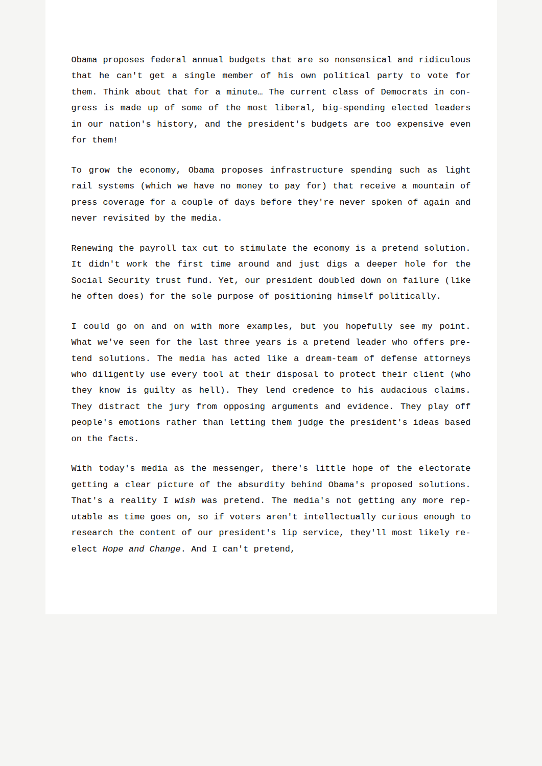Obama proposes federal annual budgets that are so nonsensical and ridiculous that he can't get a single member of his own political party to vote for them. Think about that for a minute… The current class of Democrats in congress is made up of some of the most liberal, big-spending elected leaders in our nation's history, and the president's budgets are too expensive even for them!
To grow the economy, Obama proposes infrastructure spending such as light rail systems (which we have no money to pay for) that receive a mountain of press coverage for a couple of days before they're never spoken of again and never revisited by the media.
Renewing the payroll tax cut to stimulate the economy is a pretend solution. It didn't work the first time around and just digs a deeper hole for the Social Security trust fund. Yet, our president doubled down on failure (like he often does) for the sole purpose of positioning himself politically.
I could go on and on with more examples, but you hopefully see my point. What we've seen for the last three years is a pretend leader who offers pretend solutions. The media has acted like a dream-team of defense attorneys who diligently use every tool at their disposal to protect their client (who they know is guilty as hell). They lend credence to his audacious claims. They distract the jury from opposing arguments and evidence. They play off people's emotions rather than letting them judge the president's ideas based on the facts.
With today's media as the messenger, there's little hope of the electorate getting a clear picture of the absurdity behind Obama's proposed solutions. That's a reality I wish was pretend. The media's not getting any more reputable as time goes on, so if voters aren't intellectually curious enough to research the content of our president's lip service, they'll most likely re-elect Hope and Change. And I can't pretend,